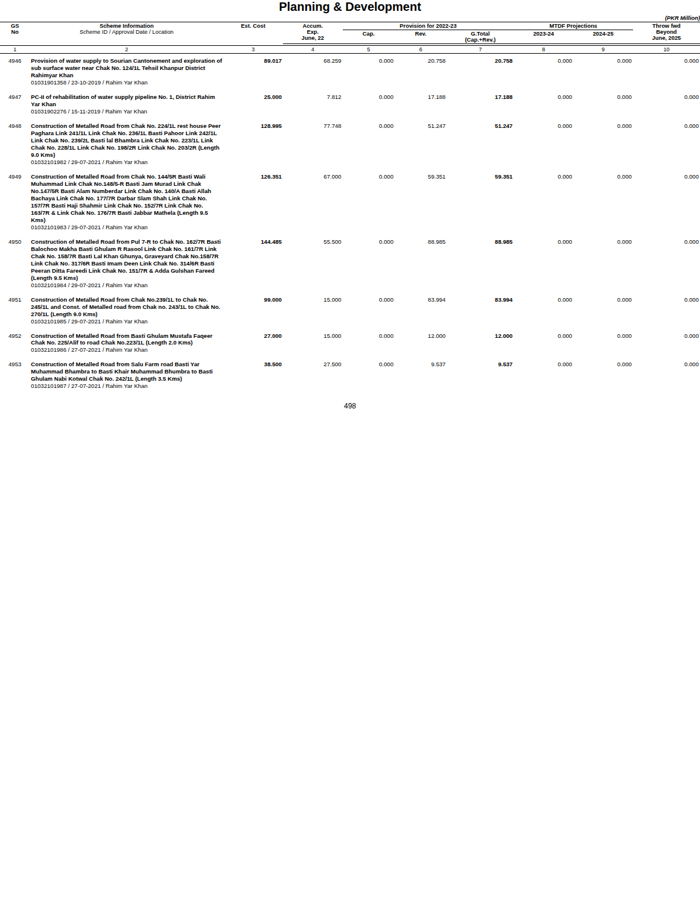Planning & Development
(PKR Million)
| GS No | Scheme Information Scheme ID / Approval Date / Location | Est. Cost | Accum. Exp. June, 22 | Provision for 2022-23 | MTDF Projections | Throw fwd Beyond June, 2025 |
| --- | --- | --- | --- | --- | --- | --- |
| Cap. | Rev. | G.Total (Cap.+Rev.) | 2023-24 | 2024-25 |
| 1 | 2 | 3 | 4 | 5 | 6 | 7 | 8 | 9 | 10 |
| 4946 | Provision of water supply to Sourian Cantonement and exploration of sub surface water near Chak No. 124/1L Tehsil Khanpur District Rahimyar Khan 01031901358 / 23-10-2019 / Rahim Yar Khan | 89.017 | 68.259 | 0.000 | 20.758 | 20.758 | 0.000 | 0.000 | 0.000 |
| 4947 | PC-II of rehabilitation of water supply pipeline No. 1, District Rahim Yar Khan 01031902276 / 15-11-2019 / Rahim Yar Khan | 25.000 | 7.812 | 0.000 | 17.188 | 17.188 | 0.000 | 0.000 | 0.000 |
| 4948 | Construction of Metalled Road from Chak No. 224/1L rest house Peer Paghara Link 241/1L Link Chak No. 236/1L Basti Pahoor Link 242/1L Link Chak No. 239/2L Basti lal Bhambra Link Chak No. 223/1L Link Chak No. 228/1L Link Chak No. 198/2R Link Chak No. 203/2R (Length 9.0 Kms) 01032101982 / 29-07-2021 / Rahim Yar Khan | 128.995 | 77.748 | 0.000 | 51.247 | 51.247 | 0.000 | 0.000 | 0.000 |
| 4949 | Construction of Metalled Road from Chak No. 144/5R Basti Wali Muhammad Link Chak No.148/5-R Basti Jam Murad Link Chak No.147/5R Basti Alam Numberdar Link Chak No. 140/A Basti Allah Bachaya Link Chak No. 177/7R Darbar Slam Shah Link Chak No. 157/7R Basti Haji Shahmir Link Chak No. 152/7R Link Chak No. 163/7R & Link Chak No. 176/7R Basti Jabbar Mathela (Length 9.5 Kms) 01032101983 / 29-07-2021 / Rahim Yar Khan | 126.351 | 67.000 | 0.000 | 59.351 | 59.351 | 0.000 | 0.000 | 0.000 |
| 4950 | Construction of Metalled Road from Pul 7-R to Chak No. 162/7R Basti Balochoo Makha Basti Ghulam R Rasool Link Chak No. 161/7R Link Chak No. 158/7R Basti Lal Khan Ghunya, Graveyard Chak No.158/7R Link Chak No. 317/6R Basti Imam Deen Link Chak No. 314/6R Basti Peeran Ditta Fareedi Link Chak No. 151/7R & Adda Gulshan Fareed (Length 9.5 Kms) 01032101984 / 29-07-2021 / Rahim Yar Khan | 144.485 | 55.500 | 0.000 | 88.985 | 88.985 | 0.000 | 0.000 | 0.000 |
| 4951 | Construction of Metalled Road from Chak No.239/1L to Chak No. 245/1L and Const. of Metalled road from Chak no. 243/1L to Chak No. 270/1L (Length 9.0 Kms) 01032101985 / 29-07-2021 / Rahim Yar Khan | 99.000 | 15.000 | 0.000 | 83.994 | 83.994 | 0.000 | 0.000 | 0.000 |
| 4952 | Construction of Metalled Road from Basti Ghulam Mustafa Faqeer Chak No. 225/Alif to road Chak No.223/1L (Length 2.0 Kms) 01032101986 / 27-07-2021 / Rahim Yar Khan | 27.000 | 15.000 | 0.000 | 12.000 | 12.000 | 0.000 | 0.000 | 0.000 |
| 4953 | Construction of Metalled Road from Salu Farm road Basti Yar Muhammad Bhambra to Basti Khair Muhammad Bhumbra to Basti Ghulam Nabi Kotwal Chak No. 242/1L (Length 3.5 Kms) 01032101987 / 27-07-2021 / Rahim Yar Khan | 38.500 | 27.500 | 0.000 | 9.537 | 9.537 | 0.000 | 0.000 | 0.000 |
498